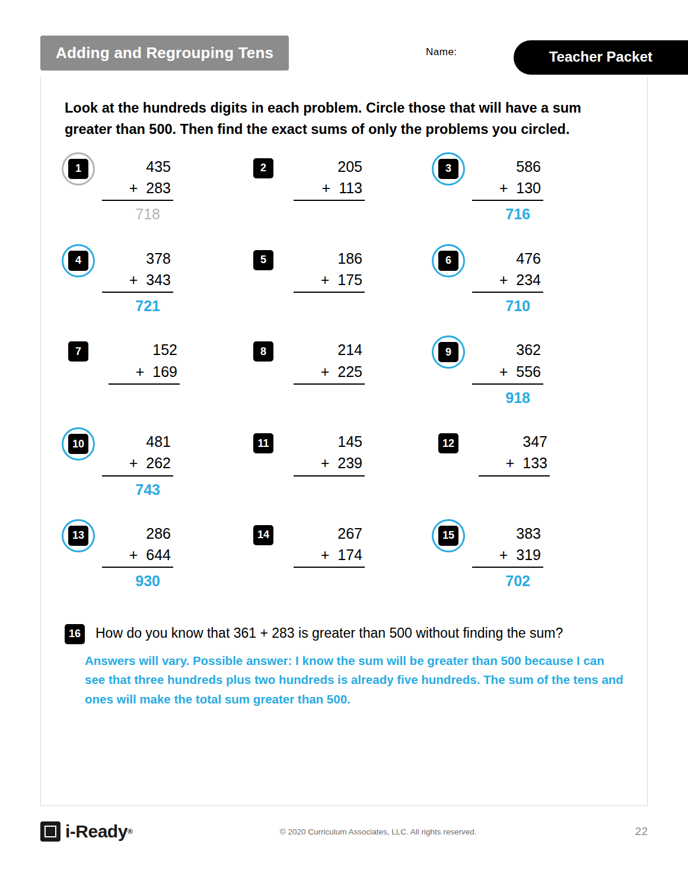Adding and Regrouping Tens
Name:
Teacher Packet
Look at the hundreds digits in each problem. Circle those that will have a sum greater than 500. Then find the exact sums of only the problems you circled.
1
435
+283
718
2
205
+113
3
586
+130
716
4
378
+343
721
5
186
+175
6
476
+234
710
7
152
+169
8
214
+225
9
362
+556
918
10
481
+262
743
11
145
+239
12
347
+133
13
286
+644
930
14
267
+174
15
383
+319
702
16
How do you know that 361 + 283 is greater than 500 without finding the sum?
Answers will vary. Possible answer: I know the sum will be greater than 500 because I can see that three hundreds plus two hundreds is already five hundreds. The sum of the tens and ones will make the total sum greater than 500.
i-Ready®
© 2020 Curriculum Associates, LLC. All rights reserved.
22